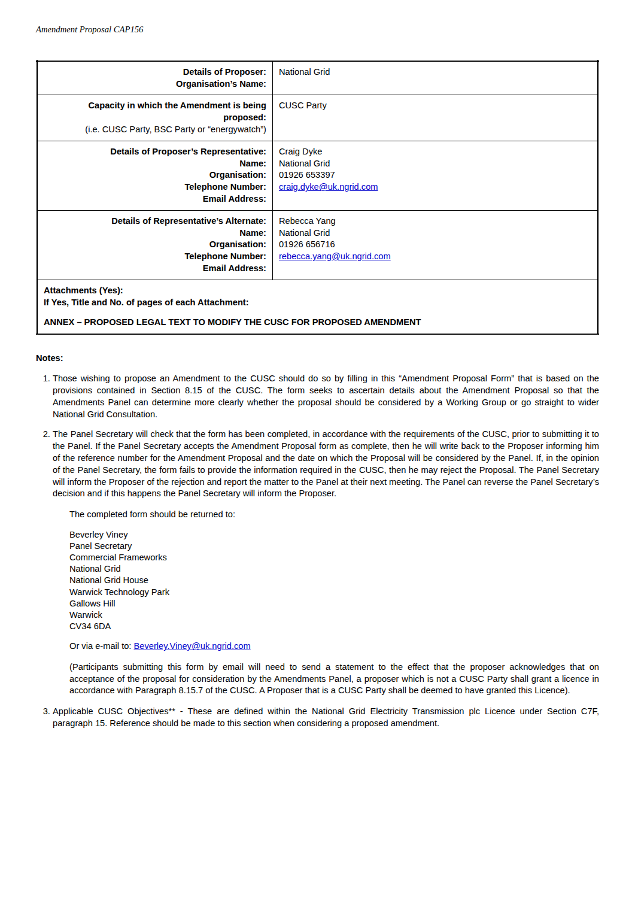Amendment Proposal CAP156
| Details of Proposer: Organisation’s Name: | National Grid |
| Capacity in which the Amendment is being proposed: (i.e. CUSC Party, BSC Party or “energywatch”) | CUSC Party |
| Details of Proposer’s Representative: Name: Organisation: Telephone Number: Email Address: | Craig Dyke National Grid 01926 653397 craig.dyke@uk.ngrid.com |
| Details of Representative’s Alternate: Name: Organisation: Telephone Number: Email Address: | Rebecca Yang National Grid 01926 656716 rebecca.yang@uk.ngrid.com |
| Attachments (Yes): If Yes, Title and No. of pages of each Attachment: ANNEX – PROPOSED LEGAL TEXT TO MODIFY THE CUSC FOR PROPOSED AMENDMENT |
Notes:
Those wishing to propose an Amendment to the CUSC should do so by filling in this “Amendment Proposal Form” that is based on the provisions contained in Section 8.15 of the CUSC. The form seeks to ascertain details about the Amendment Proposal so that the Amendments Panel can determine more clearly whether the proposal should be considered by a Working Group or go straight to wider National Grid Consultation.
The Panel Secretary will check that the form has been completed, in accordance with the requirements of the CUSC, prior to submitting it to the Panel. If the Panel Secretary accepts the Amendment Proposal form as complete, then he will write back to the Proposer informing him of the reference number for the Amendment Proposal and the date on which the Proposal will be considered by the Panel. If, in the opinion of the Panel Secretary, the form fails to provide the information required in the CUSC, then he may reject the Proposal. The Panel Secretary will inform the Proposer of the rejection and report the matter to the Panel at their next meeting. The Panel can reverse the Panel Secretary’s decision and if this happens the Panel Secretary will inform the Proposer.
The completed form should be returned to:
Beverley Viney
Panel Secretary
Commercial Frameworks
National Grid
National Grid House
Warwick Technology Park
Gallows Hill
Warwick
CV34 6DA
Or via e-mail to: Beverley.Viney@uk.ngrid.com
(Participants submitting this form by email will need to send a statement to the effect that the proposer acknowledges that on acceptance of the proposal for consideration by the Amendments Panel, a proposer which is not a CUSC Party shall grant a licence in accordance with Paragraph 8.15.7 of the CUSC. A Proposer that is a CUSC Party shall be deemed to have granted this Licence).
Applicable CUSC Objectives** - These are defined within the National Grid Electricity Transmission plc Licence under Section C7F, paragraph 15. Reference should be made to this section when considering a proposed amendment.